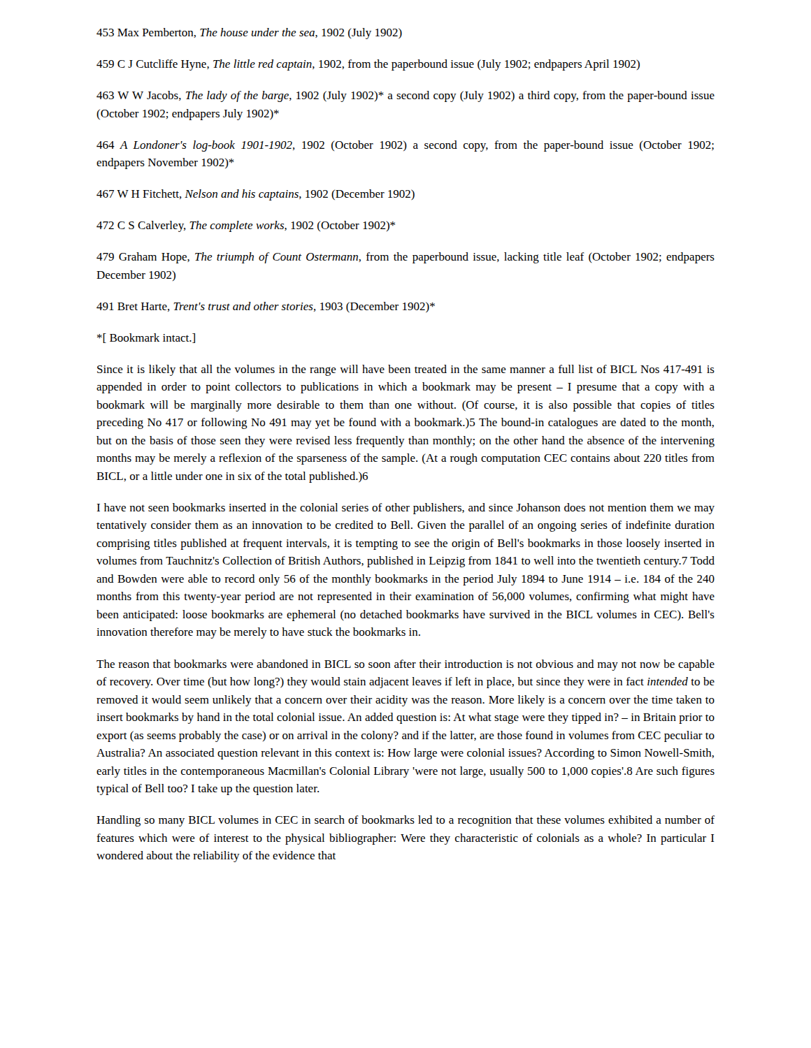453 Max Pemberton, The house under the sea, 1902 (July 1902)
459 C J Cutcliffe Hyne, The little red captain, 1902, from the paperbound issue (July 1902; endpapers April 1902)
463 W W Jacobs, The lady of the barge, 1902 (July 1902)* a second copy (July 1902) a third copy, from the paper-bound issue (October 1902; endpapers July 1902)*
464 A Londoner's log-book 1901-1902, 1902 (October 1902) a second copy, from the paper-bound issue (October 1902; endpapers November 1902)*
467 W H Fitchett, Nelson and his captains, 1902 (December 1902)
472 C S Calverley, The complete works, 1902 (October 1902)*
479 Graham Hope, The triumph of Count Ostermann, from the paperbound issue, lacking title leaf (October 1902; endpapers December 1902)
491 Bret Harte, Trent's trust and other stories, 1903 (December 1902)*
*[ Bookmark intact.]
Since it is likely that all the volumes in the range will have been treated in the same manner a full list of BICL Nos 417-491 is appended in order to point collectors to publications in which a bookmark may be present – I presume that a copy with a bookmark will be marginally more desirable to them than one without. (Of course, it is also possible that copies of titles preceding No 417 or following No 491 may yet be found with a bookmark.)5 The bound-in catalogues are dated to the month, but on the basis of those seen they were revised less frequently than monthly; on the other hand the absence of the intervening months may be merely a reflexion of the sparseness of the sample. (At a rough computation CEC contains about 220 titles from BICL, or a little under one in six of the total published.)6
I have not seen bookmarks inserted in the colonial series of other publishers, and since Johanson does not mention them we may tentatively consider them as an innovation to be credited to Bell. Given the parallel of an ongoing series of indefinite duration comprising titles published at frequent intervals, it is tempting to see the origin of Bell's bookmarks in those loosely inserted in volumes from Tauchnitz's Collection of British Authors, published in Leipzig from 1841 to well into the twentieth century.7 Todd and Bowden were able to record only 56 of the monthly bookmarks in the period July 1894 to June 1914 – i.e. 184 of the 240 months from this twenty-year period are not represented in their examination of 56,000 volumes, confirming what might have been anticipated: loose bookmarks are ephemeral (no detached bookmarks have survived in the BICL volumes in CEC). Bell's innovation therefore may be merely to have stuck the bookmarks in.
The reason that bookmarks were abandoned in BICL so soon after their introduction is not obvious and may not now be capable of recovery. Over time (but how long?) they would stain adjacent leaves if left in place, but since they were in fact intended to be removed it would seem unlikely that a concern over their acidity was the reason. More likely is a concern over the time taken to insert bookmarks by hand in the total colonial issue. An added question is: At what stage were they tipped in? – in Britain prior to export (as seems probably the case) or on arrival in the colony? and if the latter, are those found in volumes from CEC peculiar to Australia? An associated question relevant in this context is: How large were colonial issues? According to Simon Nowell-Smith, early titles in the contemporaneous Macmillan's Colonial Library 'were not large, usually 500 to 1,000 copies'.8 Are such figures typical of Bell too? I take up the question later.
Handling so many BICL volumes in CEC in search of bookmarks led to a recognition that these volumes exhibited a number of features which were of interest to the physical bibliographer: Were they characteristic of colonials as a whole? In particular I wondered about the reliability of the evidence that